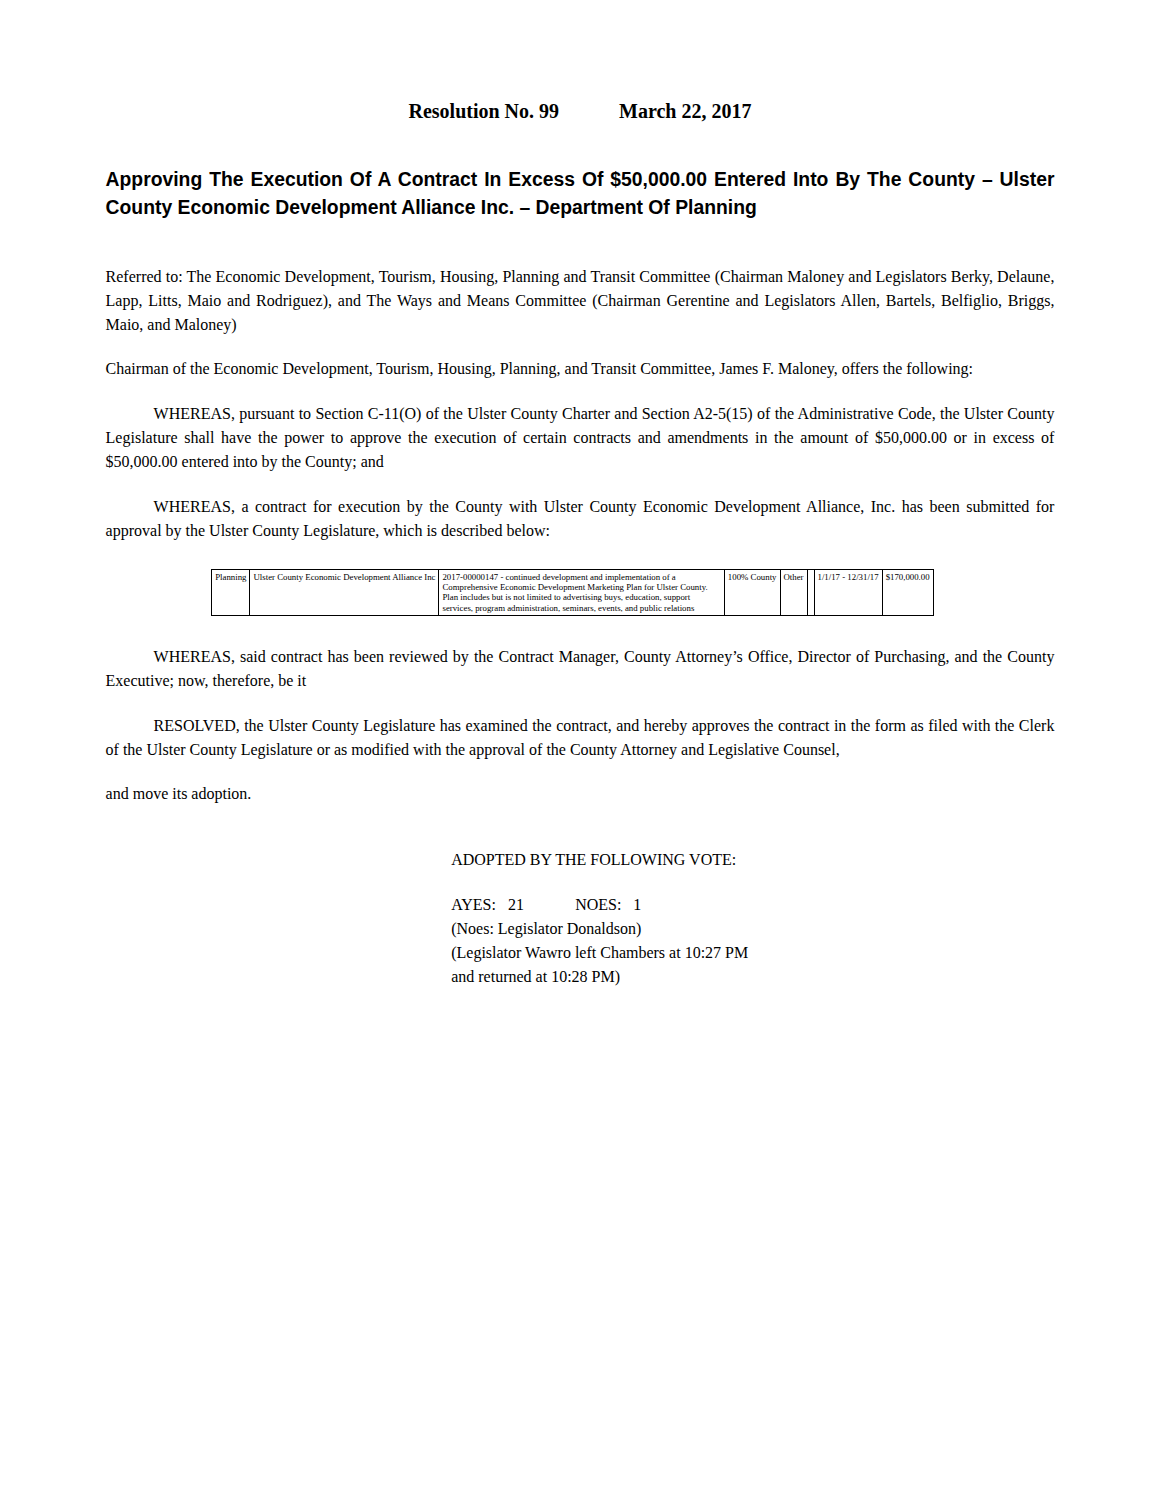Resolution No. 99 March 22, 2017
Approving The Execution Of A Contract In Excess Of $50,000.00 Entered Into By The County – Ulster County Economic Development Alliance Inc. – Department Of Planning
Referred to: The Economic Development, Tourism, Housing, Planning and Transit Committee (Chairman Maloney and Legislators Berky, Delaune, Lapp, Litts, Maio and Rodriguez), and The Ways and Means Committee (Chairman Gerentine and Legislators Allen, Bartels, Belfiglio, Briggs, Maio, and Maloney)
Chairman of the Economic Development, Tourism, Housing, Planning, and Transit Committee, James F. Maloney, offers the following:
WHEREAS, pursuant to Section C-11(O) of the Ulster County Charter and Section A2-5(15) of the Administrative Code, the Ulster County Legislature shall have the power to approve the execution of certain contracts and amendments in the amount of $50,000.00 or in excess of $50,000.00 entered into by the County; and
WHEREAS, a contract for execution by the County with Ulster County Economic Development Alliance, Inc. has been submitted for approval by the Ulster County Legislature, which is described below:
| Planning | Ulster County Economic Development Alliance Inc | 2017-00000147 - continued development and implementation of a Comprehensive Economic Development Marketing Plan for Ulster County. Plan includes but is not limited to advertising buys, education, support services, program administration, seminars, events, and public relations | 100% County | Other | | 1/1/17 - 12/31/17 | $170,000.00 |
WHEREAS, said contract has been reviewed by the Contract Manager, County Attorney’s Office, Director of Purchasing, and the County Executive; now, therefore, be it
RESOLVED, the Ulster County Legislature has examined the contract, and hereby approves the contract in the form as filed with the Clerk of the Ulster County Legislature or as modified with the approval of the County Attorney and Legislative Counsel,
and move its adoption.
ADOPTED BY THE FOLLOWING VOTE:
AYES: 21NOES: 1
(Noes: Legislator Donaldson)
(Legislator Wawro left Chambers at 10:27 PM
and returned at 10:28 PM)